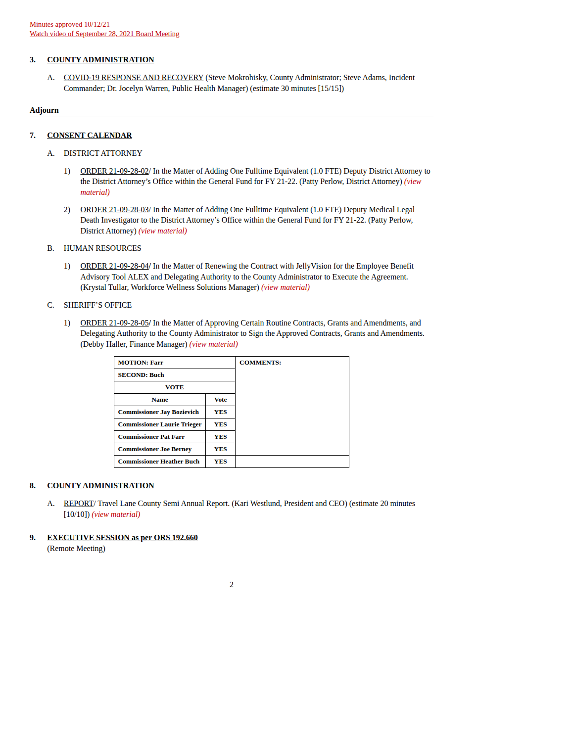Minutes approved 10/12/21
Watch video of September 28, 2021 Board Meeting
3.
COUNTY ADMINISTRATION
A.
COVID-19 RESPONSE AND RECOVERY (Steve Mokrohisky, County Administrator; Steve Adams, Incident Commander; Dr. Jocelyn Warren, Public Health Manager) (estimate 30 minutes [15/15])
Adjourn
7.
CONSENT CALENDAR
A.
DISTRICT ATTORNEY
1)
ORDER 21-09-28-02/ In the Matter of Adding One Fulltime Equivalent (1.0 FTE) Deputy District Attorney to the District Attorney’s Office within the General Fund for FY 21-22. (Patty Perlow, District Attorney) (view material)
2)
ORDER 21-09-28-03/ In the Matter of Adding One Fulltime Equivalent (1.0 FTE) Deputy Medical Legal Death Investigator to the District Attorney’s Office within the General Fund for FY 21-22. (Patty Perlow, District Attorney) (view material)
B.
HUMAN RESOURCES
1)
ORDER 21-09-28-04/ In the Matter of Renewing the Contract with JellyVision for the Employee Benefit Advisory Tool ALEX and Delegating Authority to the County Administrator to Execute the Agreement. (Krystal Tullar, Workforce Wellness Solutions Manager) (view material)
C.
SHERIFF’S OFFICE
1)
ORDER 21-09-28-05/ In the Matter of Approving Certain Routine Contracts, Grants and Amendments, and Delegating Authority to the County Administrator to Sign the Approved Contracts, Grants and Amendments. (Debby Haller, Finance Manager) (view material)
| MOTION: Farr | COMMENTS: |
| SECOND: Buch |
| VOTE |
| Name | Vote |
| Commissioner Jay Bozievich | YES |
| Commissioner Laurie Trieger | YES |
| Commissioner Pat Farr | YES |
| Commissioner Joe Berney | YES |
| Commissioner Heather Buch | YES | |
8.
COUNTY ADMINISTRATION
A.
REPORT/ Travel Lane County Semi Annual Report. (Kari Westlund, President and CEO) (estimate 20 minutes [10/10]) (view material)
9.
EXECUTIVE SESSION as per ORS 192.660
(Remote Meeting)
2